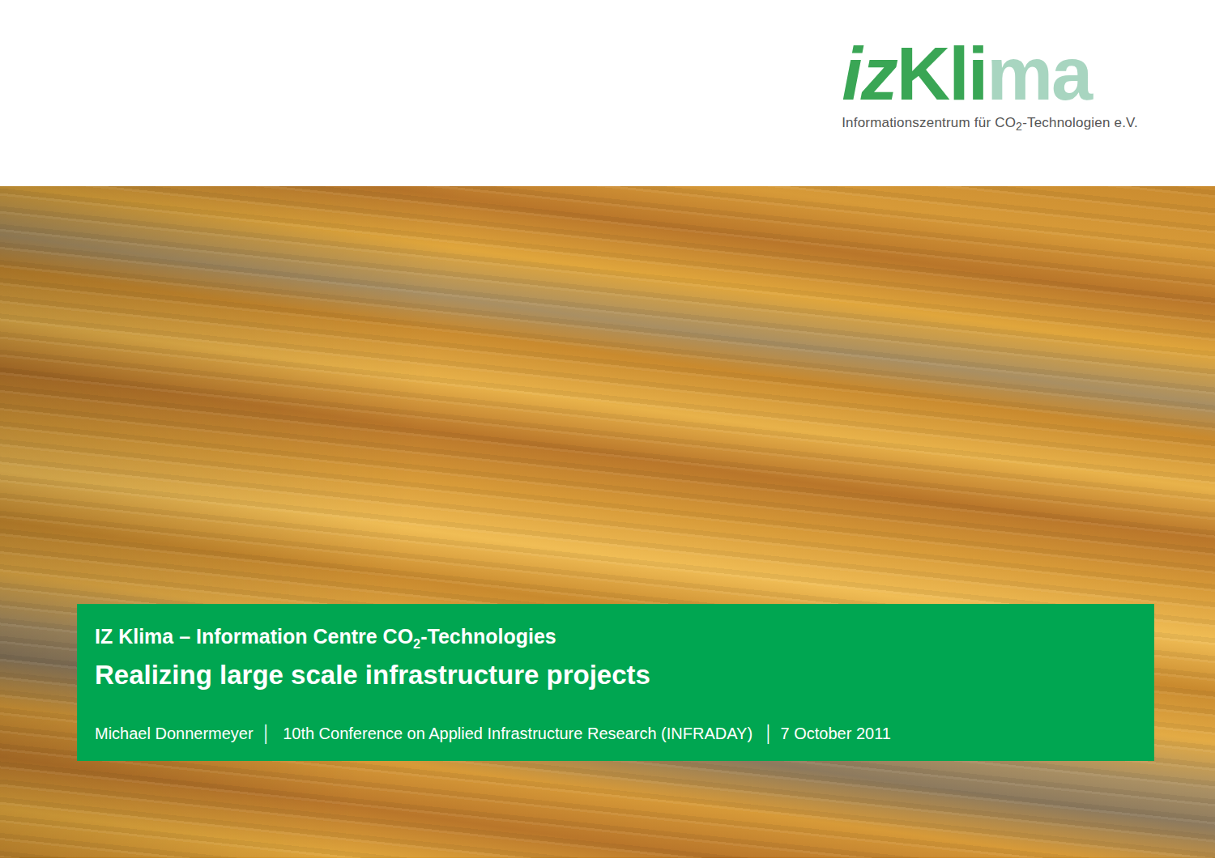iz Kli ma
Informationszentrum für CO2-Technologien e.V.
IZ Klima – Information Centre CO2-Technologies
Realizing large scale infrastructure projects
Michael Donnermeyer│10th Conference on Applied Infrastructure Research (INFRADAY)│7 October 2011